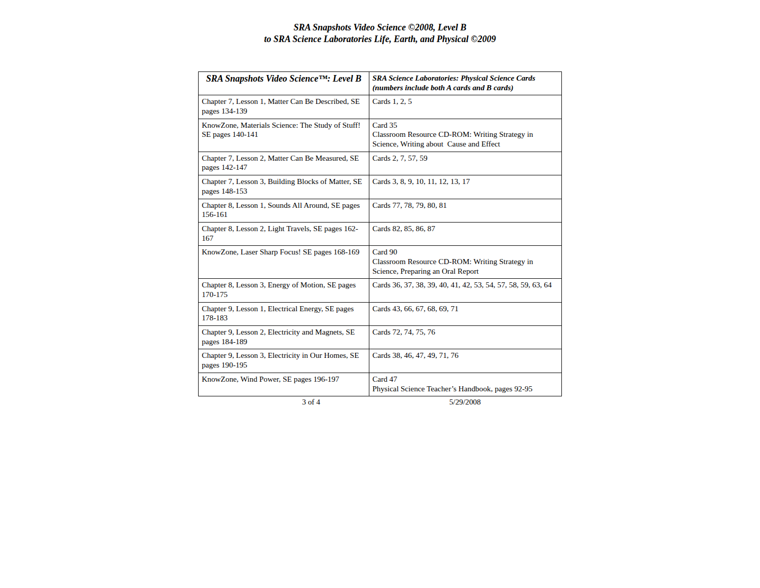SRA Snapshots Video Science ©2008, Level B
to SRA Science Laboratories Life, Earth, and Physical ©2009
| SRA Snapshots Video Science™: Level B | SRA Science Laboratories: Physical Science Cards (numbers include both A cards and B cards) |
| --- | --- |
| Chapter 7, Lesson 1, Matter Can Be Described, SE pages 134-139 | Cards 1, 2, 5 |
| KnowZone, Materials Science: The Study of Stuff! SE pages 140-141 | Card 35 Classroom Resource CD-ROM: Writing Strategy in Science, Writing about Cause and Effect |
| Chapter 7, Lesson 2, Matter Can Be Measured, SE pages 142-147 | Cards 2, 7, 57, 59 |
| Chapter 7, Lesson 3, Building Blocks of Matter, SE pages 148-153 | Cards 3, 8, 9, 10, 11, 12, 13, 17 |
| Chapter 8, Lesson 1, Sounds All Around, SE pages 156-161 | Cards 77, 78, 79, 80, 81 |
| Chapter 8, Lesson 2, Light Travels, SE pages 162-167 | Cards 82, 85, 86, 87 |
| KnowZone, Laser Sharp Focus! SE pages 168-169 | Card 90 Classroom Resource CD-ROM: Writing Strategy in Science, Preparing an Oral Report |
| Chapter 8, Lesson 3, Energy of Motion, SE pages 170-175 | Cards 36, 37, 38, 39, 40, 41, 42, 53, 54, 57, 58, 59, 63, 64 |
| Chapter 9, Lesson 1, Electrical Energy, SE pages 178-183 | Cards 43, 66, 67, 68, 69, 71 |
| Chapter 9, Lesson 2, Electricity and Magnets, SE pages 184-189 | Cards 72, 74, 75, 76 |
| Chapter 9, Lesson 3, Electricity in Our Homes, SE pages 190-195 | Cards 38, 46, 47, 49, 71, 76 |
| KnowZone, Wind Power, SE pages 196-197 | Card 47 Physical Science Teacher’s Handbook, pages 92-95 |
3 of 4 5/29/2008